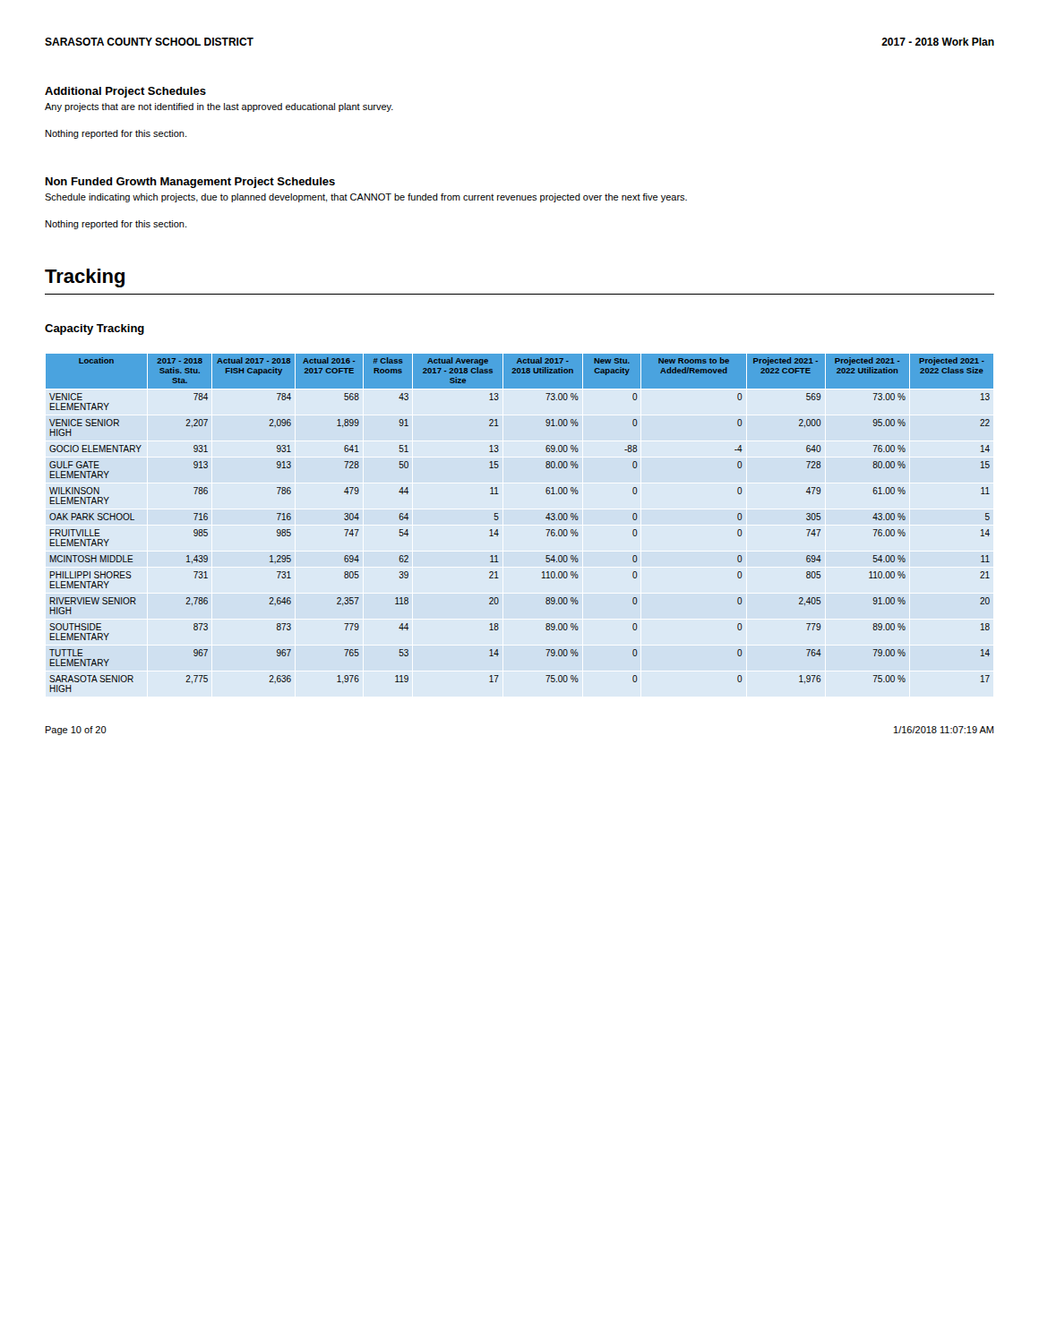SARASOTA COUNTY SCHOOL DISTRICT 2017 - 2018 Work Plan
Additional Project Schedules
Any projects that are not identified in the last approved educational plant survey.
Nothing reported for this section.
Non Funded Growth Management Project Schedules
Schedule indicating which projects, due to planned development, that CANNOT be funded from current revenues projected over the next five years.
Nothing reported for this section.
Tracking
Capacity Tracking
| Location | 2017 - 2018 Satis. Stu. Sta. | Actual 2017 - 2018 FISH Capacity | Actual 2016 - 2017 COFTE | # Class Rooms | Actual Average 2017 - 2018 Class Size | Actual 2017 - 2018 Utilization | New Stu. Capacity | New Rooms to be Added/Removed | Projected 2021 - 2022 COFTE | Projected 2021 - 2022 Utilization | Projected 2021 - 2022 Class Size |
| --- | --- | --- | --- | --- | --- | --- | --- | --- | --- | --- | --- |
| VENICE ELEMENTARY | 784 | 784 | 568 | 43 | 13 | 73.00 % | 0 | 0 | 569 | 73.00 % | 13 |
| VENICE SENIOR HIGH | 2,207 | 2,096 | 1,899 | 91 | 21 | 91.00 % | 0 | 0 | 2,000 | 95.00 % | 22 |
| GOCIO ELEMENTARY | 931 | 931 | 641 | 51 | 13 | 69.00 % | -88 | -4 | 640 | 76.00 % | 14 |
| GULF GATE ELEMENTARY | 913 | 913 | 728 | 50 | 15 | 80.00 % | 0 | 0 | 728 | 80.00 % | 15 |
| WILKINSON ELEMENTARY | 786 | 786 | 479 | 44 | 11 | 61.00 % | 0 | 0 | 479 | 61.00 % | 11 |
| OAK PARK SCHOOL | 716 | 716 | 304 | 64 | 5 | 43.00 % | 0 | 0 | 305 | 43.00 % | 5 |
| FRUITVILLE ELEMENTARY | 985 | 985 | 747 | 54 | 14 | 76.00 % | 0 | 0 | 747 | 76.00 % | 14 |
| MCINTOSH MIDDLE | 1,439 | 1,295 | 694 | 62 | 11 | 54.00 % | 0 | 0 | 694 | 54.00 % | 11 |
| PHILLIPPI SHORES ELEMENTARY | 731 | 731 | 805 | 39 | 21 | 110.00 % | 0 | 0 | 805 | 110.00 % | 21 |
| RIVERVIEW SENIOR HIGH | 2,786 | 2,646 | 2,357 | 118 | 20 | 89.00 % | 0 | 0 | 2,405 | 91.00 % | 20 |
| SOUTHSIDE ELEMENTARY | 873 | 873 | 779 | 44 | 18 | 89.00 % | 0 | 0 | 779 | 89.00 % | 18 |
| TUTTLE ELEMENTARY | 967 | 967 | 765 | 53 | 14 | 79.00 % | 0 | 0 | 764 | 79.00 % | 14 |
| SARASOTA SENIOR HIGH | 2,775 | 2,636 | 1,976 | 119 | 17 | 75.00 % | 0 | 0 | 1,976 | 75.00 % | 17 |
Page 10 of 20 1/16/2018 11:07:19 AM